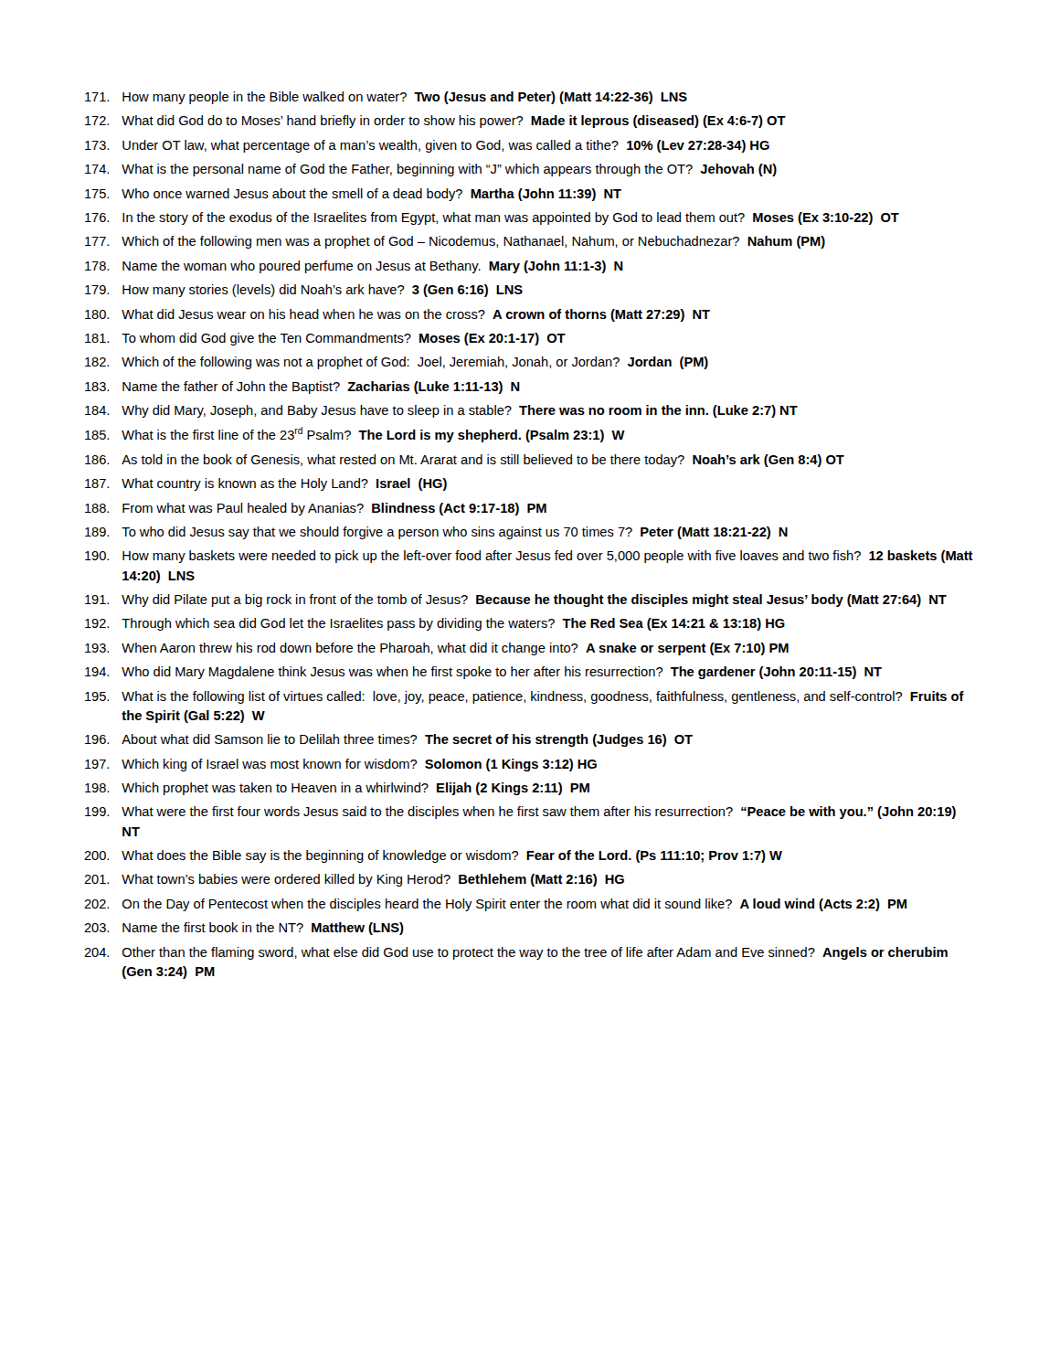How many people in the Bible walked on water? Two (Jesus and Peter) (Matt 14:22-36) LNS
What did God do to Moses’ hand briefly in order to show his power? Made it leprous (diseased) (Ex 4:6-7) OT
Under OT law, what percentage of a man’s wealth, given to God, was called a tithe? 10% (Lev 27:28-34) HG
What is the personal name of God the Father, beginning with “J” which appears through the OT? Jehovah (N)
Who once warned Jesus about the smell of a dead body? Martha (John 11:39) NT
In the story of the exodus of the Israelites from Egypt, what man was appointed by God to lead them out? Moses (Ex 3:10-22) OT
Which of the following men was a prophet of God – Nicodemus, Nathanael, Nahum, or Nebuchadnezar? Nahum (PM)
Name the woman who poured perfume on Jesus at Bethany. Mary (John 11:1-3) N
How many stories (levels) did Noah’s ark have? 3 (Gen 6:16) LNS
What did Jesus wear on his head when he was on the cross? A crown of thorns (Matt 27:29) NT
To whom did God give the Ten Commandments? Moses (Ex 20:1-17) OT
Which of the following was not a prophet of God: Joel, Jeremiah, Jonah, or Jordan? Jordan (PM)
Name the father of John the Baptist? Zacharias (Luke 1:11-13) N
Why did Mary, Joseph, and Baby Jesus have to sleep in a stable? There was no room in the inn. (Luke 2:7) NT
What is the first line of the 23rd Psalm? The Lord is my shepherd. (Psalm 23:1) W
As told in the book of Genesis, what rested on Mt. Ararat and is still believed to be there today? Noah’s ark (Gen 8:4) OT
What country is known as the Holy Land? Israel (HG)
From what was Paul healed by Ananias? Blindness (Act 9:17-18) PM
To who did Jesus say that we should forgive a person who sins against us 70 times 7? Peter (Matt 18:21-22) N
How many baskets were needed to pick up the left-over food after Jesus fed over 5,000 people with five loaves and two fish? 12 baskets (Matt 14:20) LNS
Why did Pilate put a big rock in front of the tomb of Jesus? Because he thought the disciples might steal Jesus’ body (Matt 27:64) NT
Through which sea did God let the Israelites pass by dividing the waters? The Red Sea (Ex 14:21 & 13:18) HG
When Aaron threw his rod down before the Pharoah, what did it change into? A snake or serpent (Ex 7:10) PM
Who did Mary Magdalene think Jesus was when he first spoke to her after his resurrection? The gardener (John 20:11-15) NT
What is the following list of virtues called: love, joy, peace, patience, kindness, goodness, faithfulness, gentleness, and self-control? Fruits of the Spirit (Gal 5:22) W
About what did Samson lie to Delilah three times? The secret of his strength (Judges 16) OT
Which king of Israel was most known for wisdom? Solomon (1 Kings 3:12) HG
Which prophet was taken to Heaven in a whirlwind? Elijah (2 Kings 2:11) PM
What were the first four words Jesus said to the disciples when he first saw them after his resurrection? “Peace be with you.” (John 20:19) NT
What does the Bible say is the beginning of knowledge or wisdom? Fear of the Lord. (Ps 111:10; Prov 1:7) W
What town’s babies were ordered killed by King Herod? Bethlehem (Matt 2:16) HG
On the Day of Pentecost when the disciples heard the Holy Spirit enter the room what did it sound like? A loud wind (Acts 2:2) PM
Name the first book in the NT? Matthew (LNS)
Other than the flaming sword, what else did God use to protect the way to the tree of life after Adam and Eve sinned? Angels or cherubim (Gen 3:24) PM